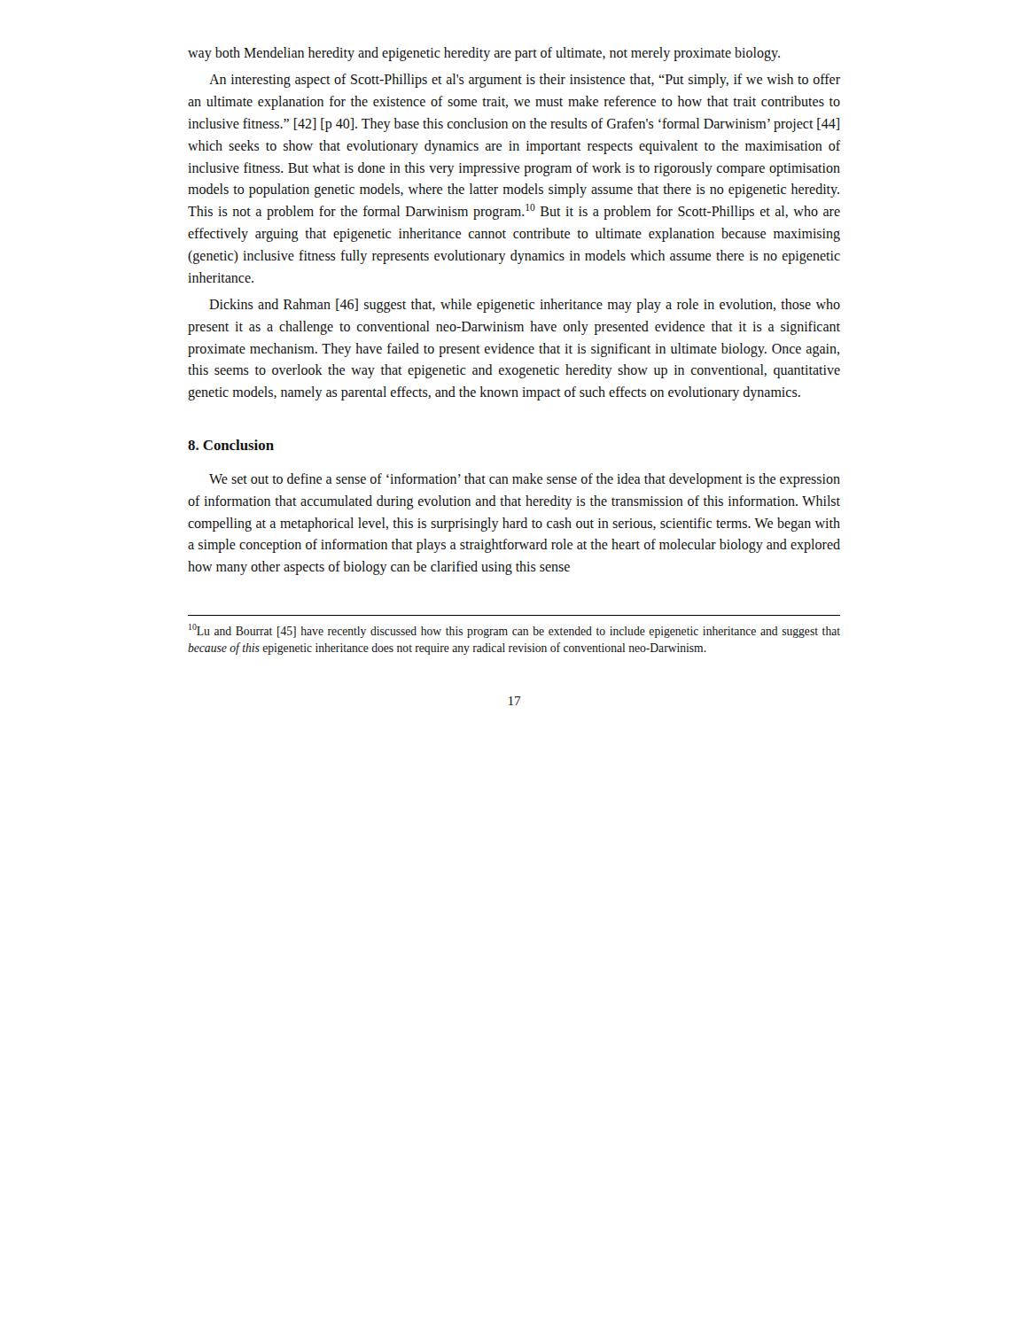way both Mendelian heredity and epigenetic heredity are part of ultimate, not merely proximate biology.
An interesting aspect of Scott-Phillips et al's argument is their insistence that, “Put simply, if we wish to offer an ultimate explanation for the existence of some trait, we must make reference to how that trait contributes to inclusive fitness.” [42] [p 40]. They base this conclusion on the results of Grafen's ‘formal Darwinism’ project [44] which seeks to show that evolutionary dynamics are in important respects equivalent to the maximisation of inclusive fitness. But what is done in this very impressive program of work is to rigorously compare optimisation models to population genetic models, where the latter models simply assume that there is no epigenetic heredity. This is not a problem for the formal Darwinism program.10 But it is a problem for Scott-Phillips et al, who are effectively arguing that epigenetic inheritance cannot contribute to ultimate explanation because maximising (genetic) inclusive fitness fully represents evolutionary dynamics in models which assume there is no epigenetic inheritance.
Dickins and Rahman [46] suggest that, while epigenetic inheritance may play a role in evolution, those who present it as a challenge to conventional neo-Darwinism have only presented evidence that it is a significant proximate mechanism. They have failed to present evidence that it is significant in ultimate biology. Once again, this seems to overlook the way that epigenetic and exogenetic heredity show up in conventional, quantitative genetic models, namely as parental effects, and the known impact of such effects on evolutionary dynamics.
8. Conclusion
We set out to define a sense of ‘information’ that can make sense of the idea that development is the expression of information that accumulated during evolution and that heredity is the transmission of this information. Whilst compelling at a metaphorical level, this is surprisingly hard to cash out in serious, scientific terms. We began with a simple conception of information that plays a straightforward role at the heart of molecular biology and explored how many other aspects of biology can be clarified using this sense
10Lu and Bourrat [45] have recently discussed how this program can be extended to include epigenetic inheritance and suggest that because of this epigenetic inheritance does not require any radical revision of conventional neo-Darwinism.
17